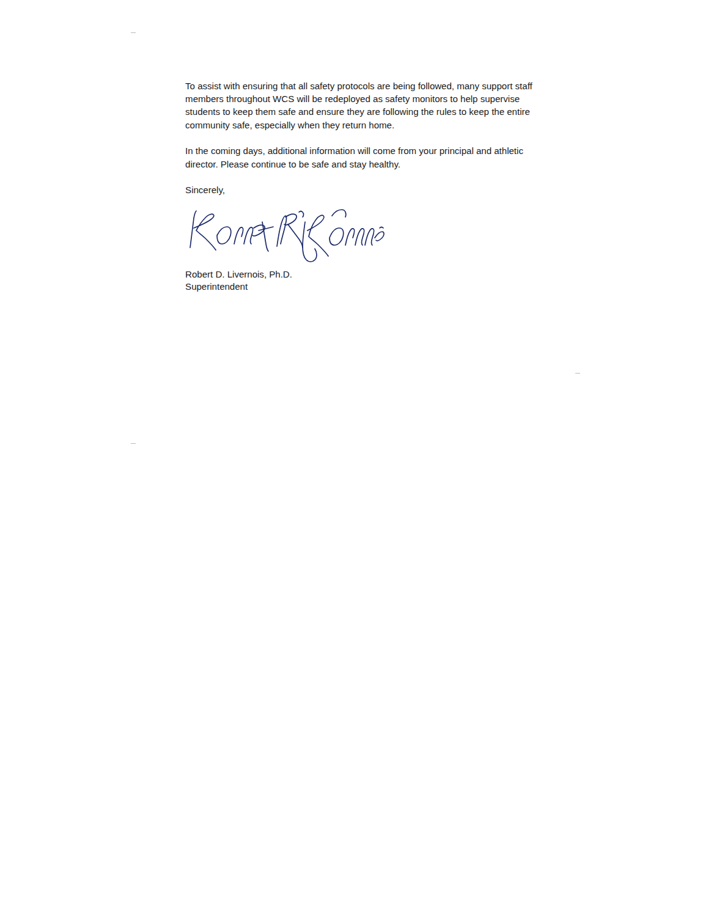To assist with ensuring that all safety protocols are being followed, many support staff members throughout WCS will be redeployed as safety monitors to help supervise students to keep them safe and ensure they are following the rules to keep the entire community safe, especially when they return home.
In the coming days, additional information will come from your principal and athletic director. Please continue to be safe and stay healthy.
Sincerely,
Robert D. Livernois, Ph.D.
Superintendent